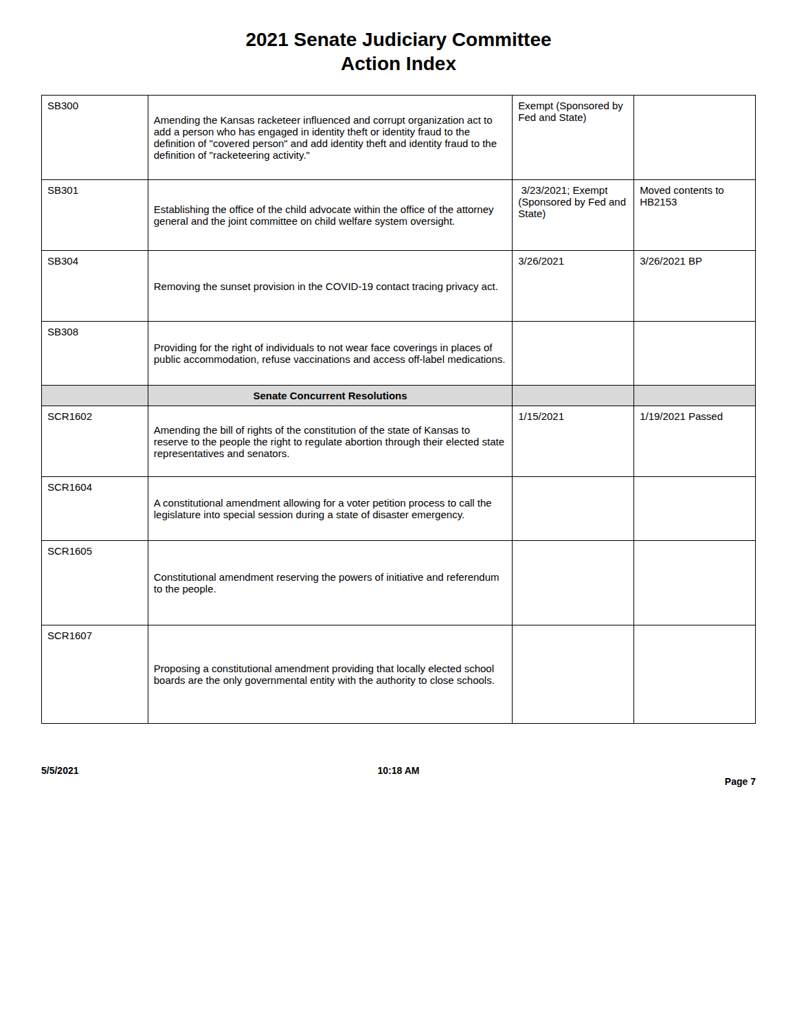2021 Senate Judiciary CommitteeAction Index
| SB300 | Amending the Kansas racketeer influenced and corrupt organization act to add a person who has engaged in identity theft or identity fraud to the definition of "covered person" and add identity theft and identity fraud to the definition of "racketeering activity." | Exempt (Sponsored by Fed and State) | |
| SB301 | Establishing the office of the child advocate within the office of the attorney general and the joint committee on child welfare system oversight. | 3/23/2021; Exempt (Sponsored by Fed and State) | Moved contents to HB2153 |
| SB304 | Removing the sunset provision in the COVID-19 contact tracing privacy act. | 3/26/2021 | 3/26/2021 BP |
| SB308 | Providing for the right of individuals to not wear face coverings in places of public accommodation, refuse vaccinations and access off-label medications. | | |
| | Senate Concurrent Resolutions | | |
| SCR1602 | Amending the bill of rights of the constitution of the state of Kansas to reserve to the people the right to regulate abortion through their elected state representatives and senators. | 1/15/2021 | 1/19/2021 Passed |
| SCR1604 | A constitutional amendment allowing for a voter petition process to call the legislature into special session during a state of disaster emergency. | | |
| SCR1605 | Constitutional amendment reserving the powers of initiative and referendum to the people. | | |
| SCR1607 | Proposing a constitutional amendment providing that locally elected school boards are the only governmental entity with the authority to close schools. | | |
5/5/2021
10:18 AM
Page 7